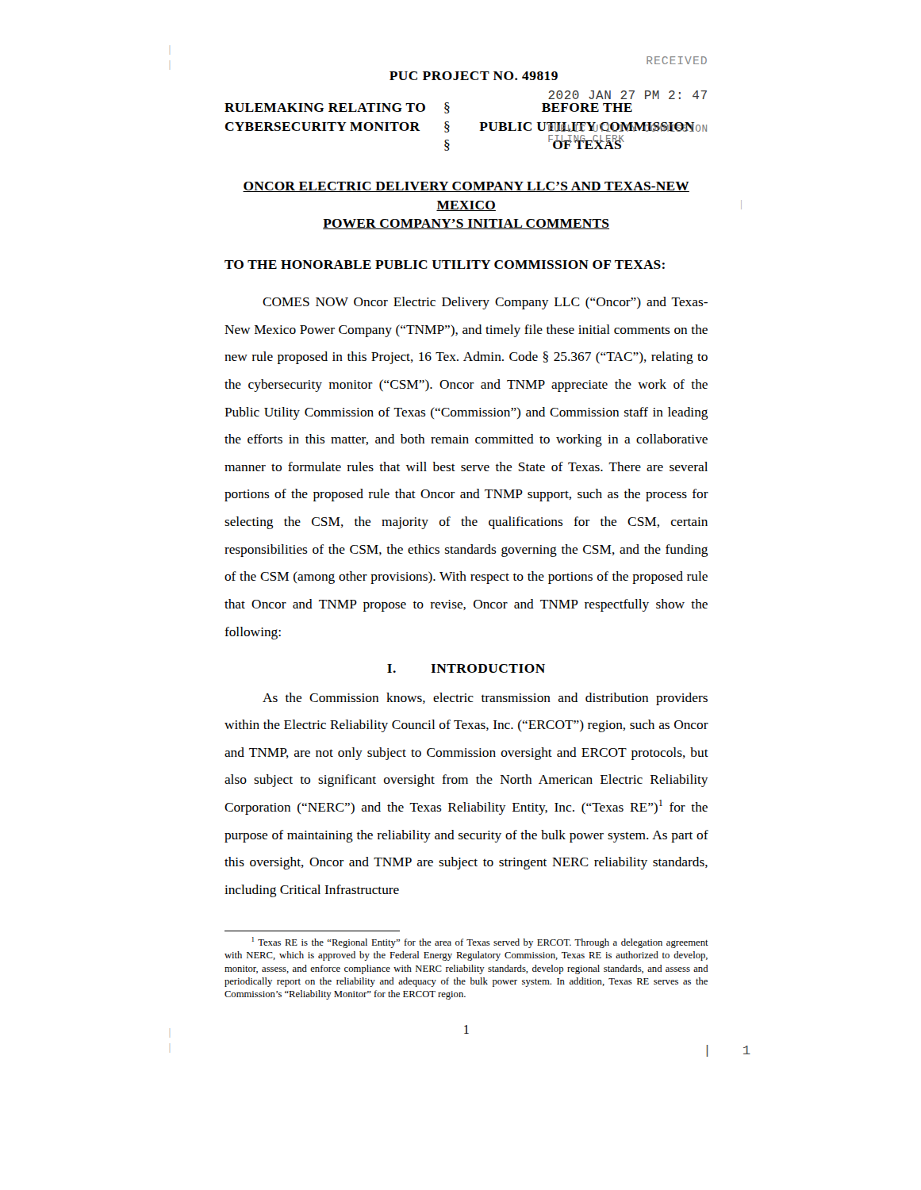|
|
|
|
|
RECEIVED
2020 JAN 27 PM 2: 47
PUBLIC UTILITY COMMISSION
FILING CLERK
PUC PROJECT NO. 49819
| RULEMAKING RELATING TO | § | BEFORE THE |
| CYBERSECURITY MONITOR | § | PUBLIC UTILITY COMMISSION |
| | § | OF TEXAS |
ONCOR ELECTRIC DELIVERY COMPANY LLC’S AND TEXAS-NEW MEXICO
POWER COMPANY’S INITIAL COMMENTS
TO THE HONORABLE PUBLIC UTILITY COMMISSION OF TEXAS:
COMES NOW Oncor Electric Delivery Company LLC (“Oncor”) and Texas-New Mexico Power Company (“TNMP”), and timely file these initial comments on the new rule proposed in this Project, 16 Tex. Admin. Code § 25.367 (“TAC”), relating to the cybersecurity monitor (“CSM”). Oncor and TNMP appreciate the work of the Public Utility Commission of Texas (“Commission”) and Commission staff in leading the efforts in this matter, and both remain committed to working in a collaborative manner to formulate rules that will best serve the State of Texas. There are several portions of the proposed rule that Oncor and TNMP support, such as the process for selecting the CSM, the majority of the qualifications for the CSM, certain responsibilities of the CSM, the ethics standards governing the CSM, and the funding of the CSM (among other provisions). With respect to the portions of the proposed rule that Oncor and TNMP propose to revise, Oncor and TNMP respectfully show the following:
I. INTRODUCTION
As the Commission knows, electric transmission and distribution providers within the Electric Reliability Council of Texas, Inc. (“ERCOT”) region, such as Oncor and TNMP, are not only subject to Commission oversight and ERCOT protocols, but also subject to significant oversight from the North American Electric Reliability Corporation (“NERC”) and the Texas Reliability Entity, Inc. (“Texas RE”)1 for the purpose of maintaining the reliability and security of the bulk power system. As part of this oversight, Oncor and TNMP are subject to stringent NERC reliability standards, including Critical Infrastructure
1 Texas RE is the “Regional Entity” for the area of Texas served by ERCOT. Through a delegation agreement with NERC, which is approved by the Federal Energy Regulatory Commission, Texas RE is authorized to develop, monitor, assess, and enforce compliance with NERC reliability standards, develop regional standards, and assess and periodically report on the reliability and adequacy of the bulk power system. In addition, Texas RE serves as the Commission’s “Reliability Monitor” for the ERCOT region.
1
| 1